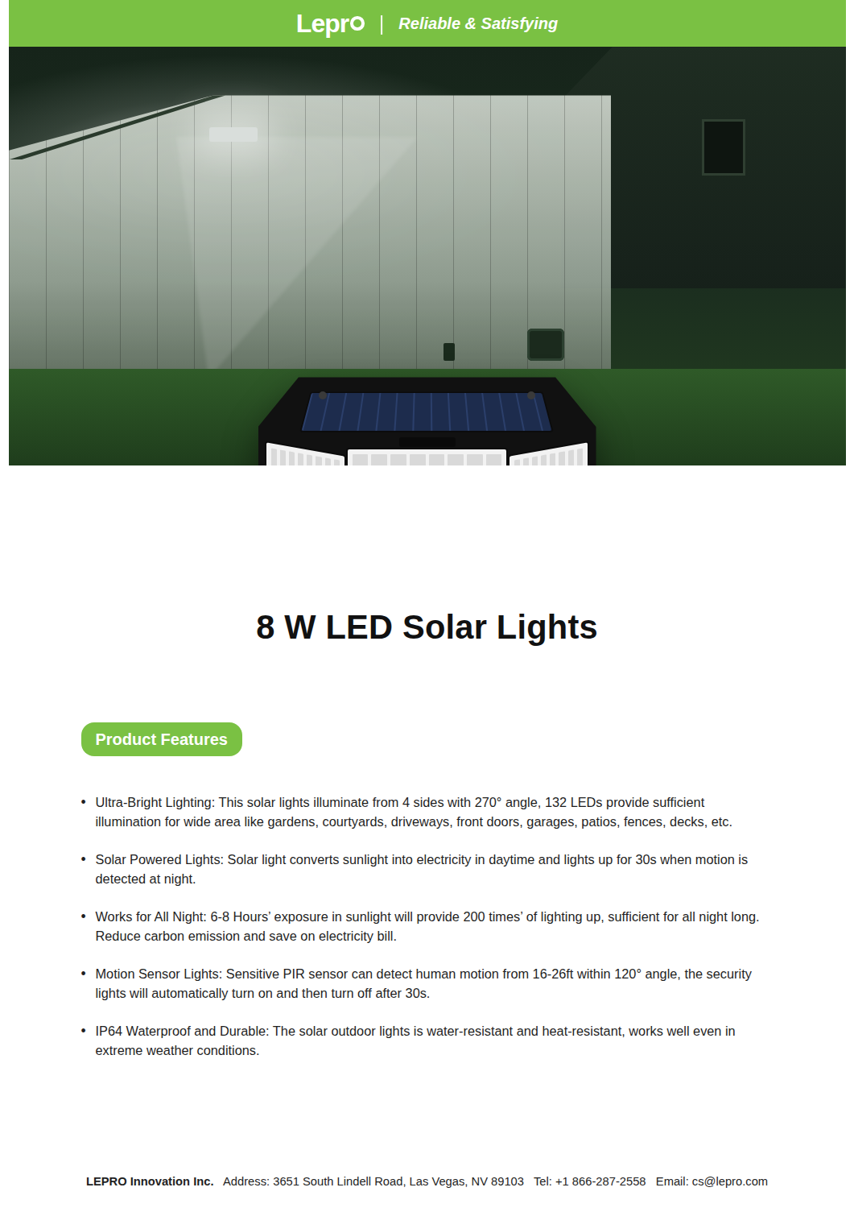Lepr
|
Reliable & Satisfying
8 W LED Solar Lights
Product Features
Ultra-Bright Lighting: This solar lights illuminate from 4 sides with 270° angle, 132 LEDs provide sufficient illumination for wide area like gardens, courtyards, driveways, front doors, garages, patios, fences, decks, etc.
Solar Powered Lights: Solar light converts sunlight into electricity in daytime and lights up for 30s when motion is detected at night.
Works for All Night: 6-8 Hours’ exposure in sunlight will provide 200 times’ of lighting up, sufficient for all night long. Reduce carbon emission and save on electricity bill.
Motion Sensor Lights: Sensitive PIR sensor can detect human motion from 16-26ft within 120° angle, the security lights will automatically turn on and then turn off after 30s.
IP64 Waterproof and Durable: The solar outdoor lights is water-resistant and heat-resistant, works well even in extreme weather conditions.
LEPRO Innovation Inc. Address: 3651 South Lindell Road, Las Vegas, NV 89103 Tel: +1 866-287-2558 Email: cs@lepro.com